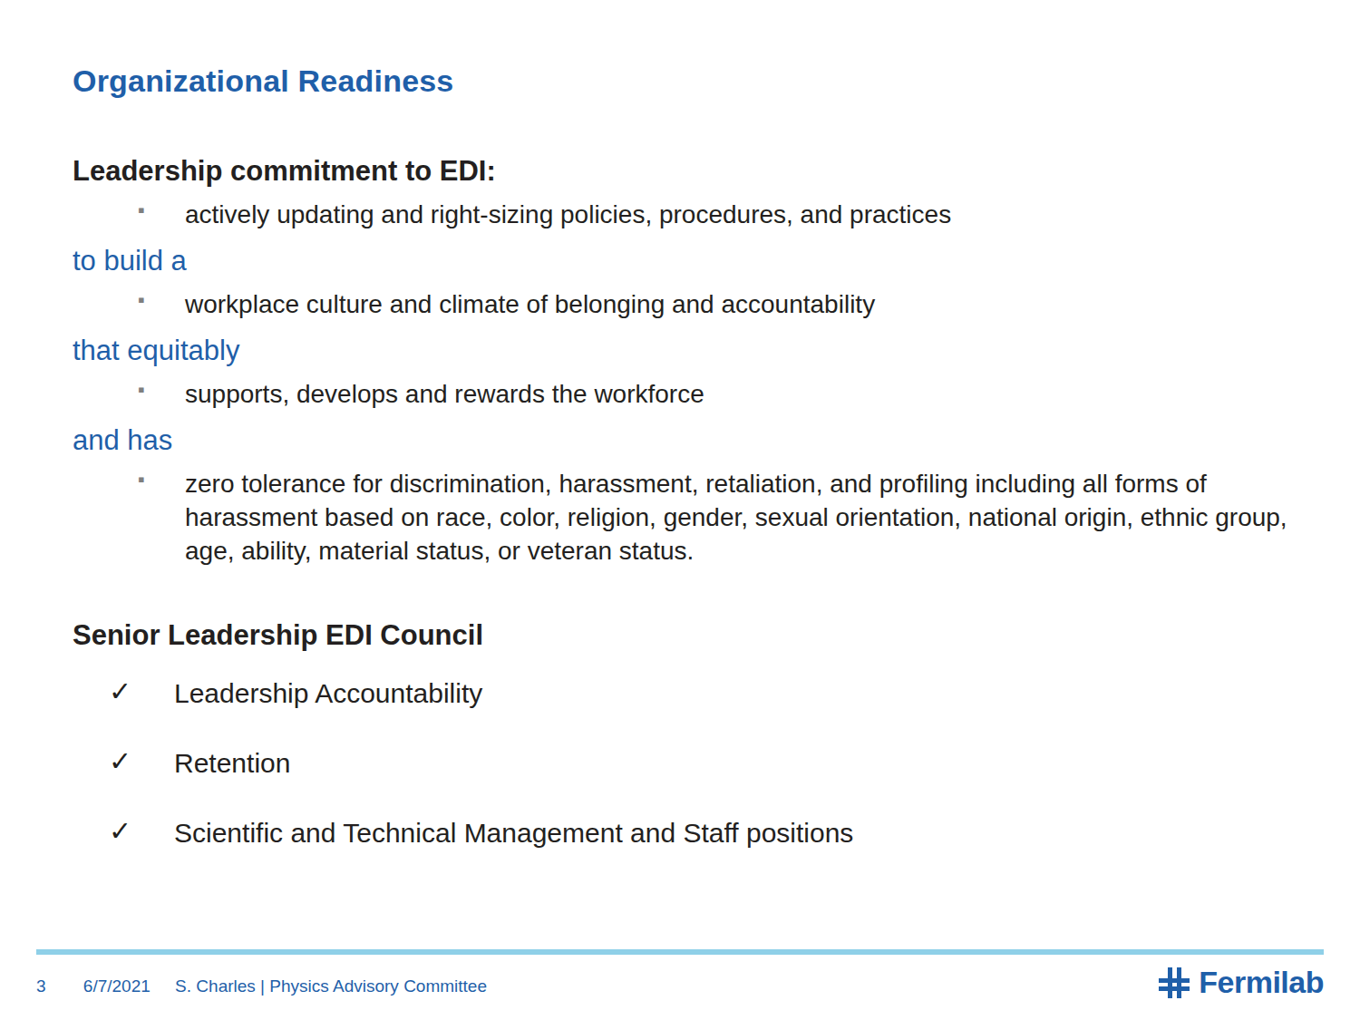Organizational Readiness
Leadership commitment to EDI:
actively updating and right-sizing policies, procedures, and practices
to build a
workplace culture and climate of belonging and accountability
that equitably
supports, develops and rewards the workforce
and has
zero tolerance for discrimination, harassment, retaliation, and profiling including all forms of harassment based on race, color, religion, gender, sexual orientation, national origin, ethnic group, age, ability, material status, or veteran status.
Senior Leadership EDI Council
Leadership Accountability
Retention
Scientific and Technical Management and Staff positions
3 6/7/2021 S. Charles | Physics Advisory Committee
Fermilab